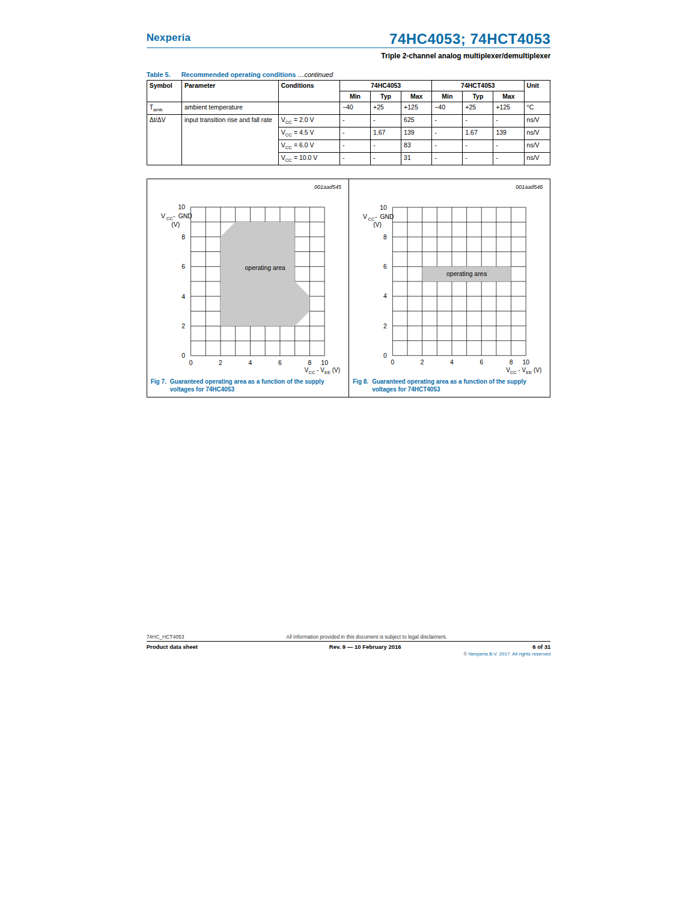Nexperia
74HC4053; 74HCT4053
Triple 2-channel analog multiplexer/demultiplexer
Table 5. Recommended operating conditions …continued
| Symbol | Parameter | Conditions | 74HC4053 | 74HCT4053 | Unit |
| --- | --- | --- | --- | --- | --- |
| Min | Typ | Max | Min | Typ | Max |
| T amb | ambient temperature | | −40 | +25 | +125 | −40 | +25 | +125 | °C |
| Δt/ΔV | input transition rise and fall rate | V CC = 2.0 V | - | - | 625 | - | - | - | ns/V |
| V CC = 4.5 V | - | 1.67 | 139 | - | 1.67 | 139 | ns/V |
| V CC = 6.0 V | - | - | 83 | - | - | - | ns/V |
| V CC = 10.0 V | - | - | 31 | - | - | - | ns/V |
001aad545
10 8 6 4 2 0 V CC - GND (V) operating area 0 2 4 6 8 10
VCC - VEE (V)
Fig 7. Guaranteed operating area as a function of the supply voltages for 74HC4053
001aad546
10 8 6 4 2 0 V CC - GND (V) operating area 0 2 4 6 8 10
VCC - VEE (V)
Fig 8. Guaranteed operating area as a function of the supply voltages for 74HCT4053
74HC_HCT4053 All information provided in this document is subject to legal disclaimers.
Product data sheet Rev. 9 — 10 February 2016 6 of 31
© Nexperia B.V. 2017. All rights reserved